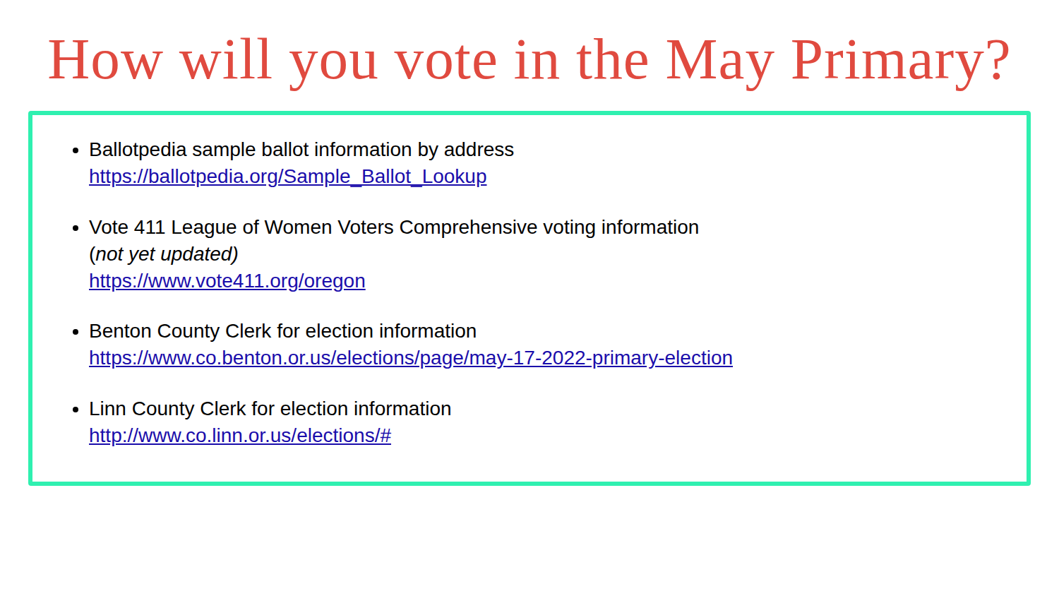How will you vote in the May Primary?
Ballotpedia sample ballot information by address
https://ballotpedia.org/Sample_Ballot_Lookup
Vote 411 League of Women Voters Comprehensive voting information
(not yet updated)
https://www.vote411.org/oregon
Benton County Clerk for election information
https://www.co.benton.or.us/elections/page/may-17-2022-primary-election
Linn County Clerk for election information
http://www.co.linn.or.us/elections/#